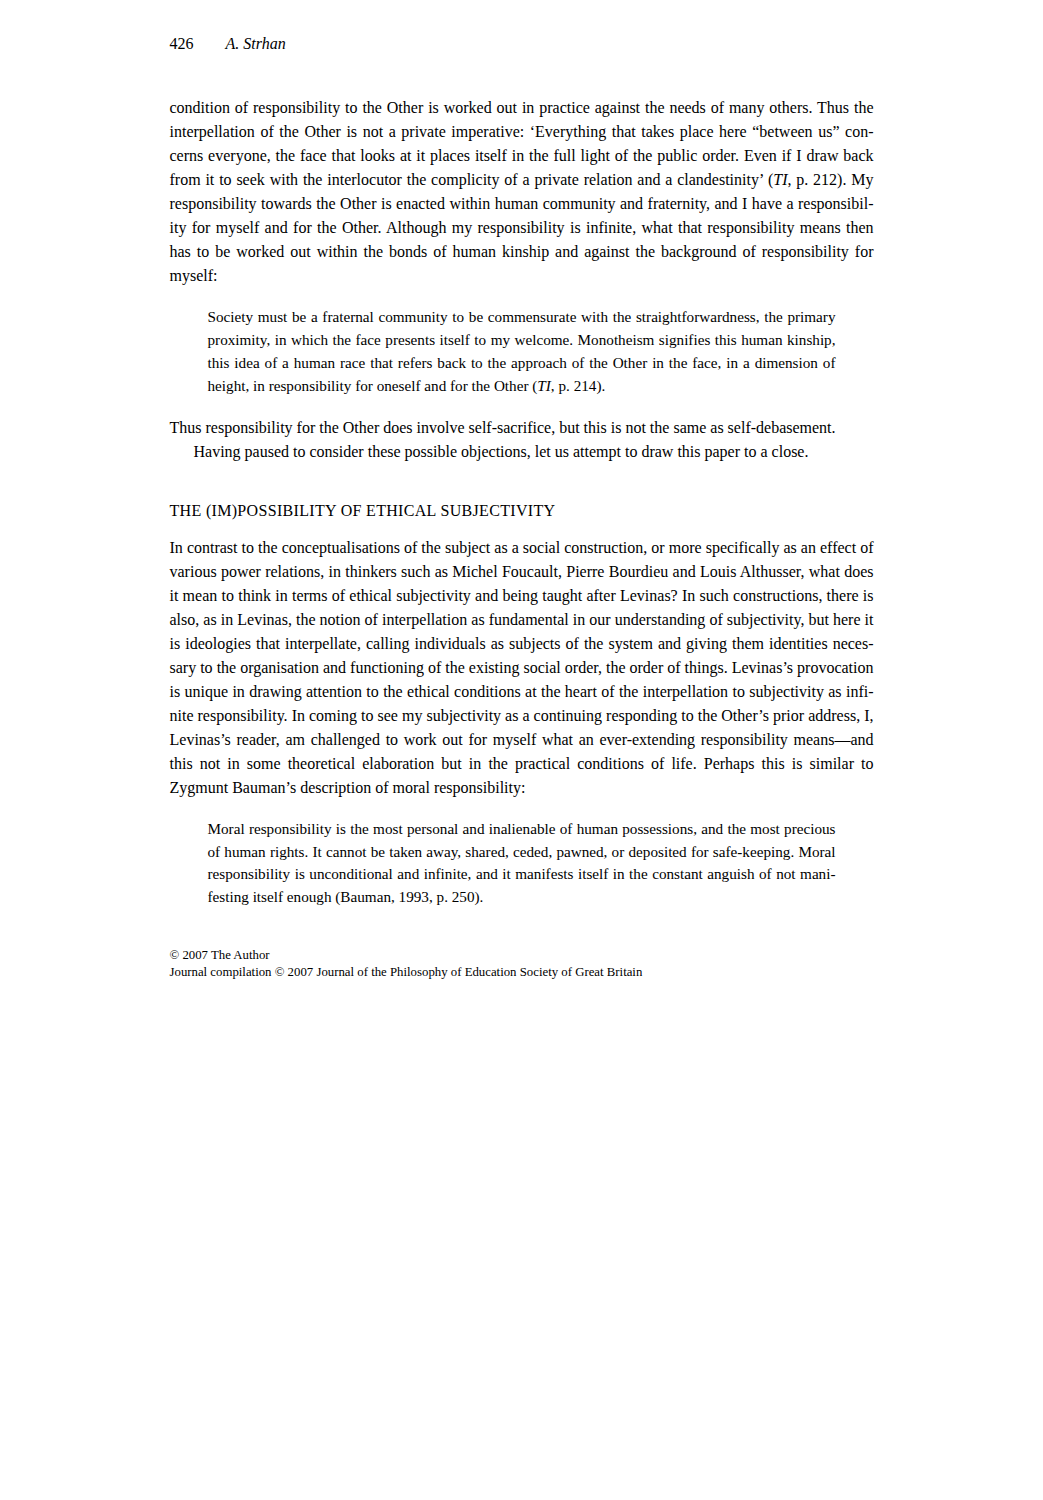426 A. Strhan
condition of responsibility to the Other is worked out in practice against the needs of many others. Thus the interpellation of the Other is not a private imperative: ‘Everything that takes place here “between us” concerns everyone, the face that looks at it places itself in the full light of the public order. Even if I draw back from it to seek with the interlocutor the complicity of a private relation and a clandestinity’ (TI, p. 212). My responsibility towards the Other is enacted within human community and fraternity, and I have a responsibility for myself and for the Other. Although my responsibility is infinite, what that responsibility means then has to be worked out within the bonds of human kinship and against the background of responsibility for myself:
Society must be a fraternal community to be commensurate with the straightforwardness, the primary proximity, in which the face presents itself to my welcome. Monotheism signifies this human kinship, this idea of a human race that refers back to the approach of the Other in the face, in a dimension of height, in responsibility for oneself and for the Other (TI, p. 214).
Thus responsibility for the Other does involve self-sacrifice, but this is not the same as self-debasement.
Having paused to consider these possible objections, let us attempt to draw this paper to a close.
The (Im)possibility of Ethical Subjectivity
In contrast to the conceptualisations of the subject as a social construction, or more specifically as an effect of various power relations, in thinkers such as Michel Foucault, Pierre Bourdieu and Louis Althusser, what does it mean to think in terms of ethical subjectivity and being taught after Levinas? In such constructions, there is also, as in Levinas, the notion of interpellation as fundamental in our understanding of subjectivity, but here it is ideologies that interpellate, calling individuals as subjects of the system and giving them identities necessary to the organisation and functioning of the existing social order, the order of things. Levinas’s provocation is unique in drawing attention to the ethical conditions at the heart of the interpellation to subjectivity as infinite responsibility. In coming to see my subjectivity as a continuing responding to the Other’s prior address, I, Levinas’s reader, am challenged to work out for myself what an ever-extending responsibility means—and this not in some theoretical elaboration but in the practical conditions of life. Perhaps this is similar to Zygmunt Bauman’s description of moral responsibility:
Moral responsibility is the most personal and inalienable of human possessions, and the most precious of human rights. It cannot be taken away, shared, ceded, pawned, or deposited for safe-keeping. Moral responsibility is unconditional and infinite, and it manifests itself in the constant anguish of not manifesting itself enough (Bauman, 1993, p. 250).
© 2007 The Author
Journal compilation © 2007 Journal of the Philosophy of Education Society of Great Britain